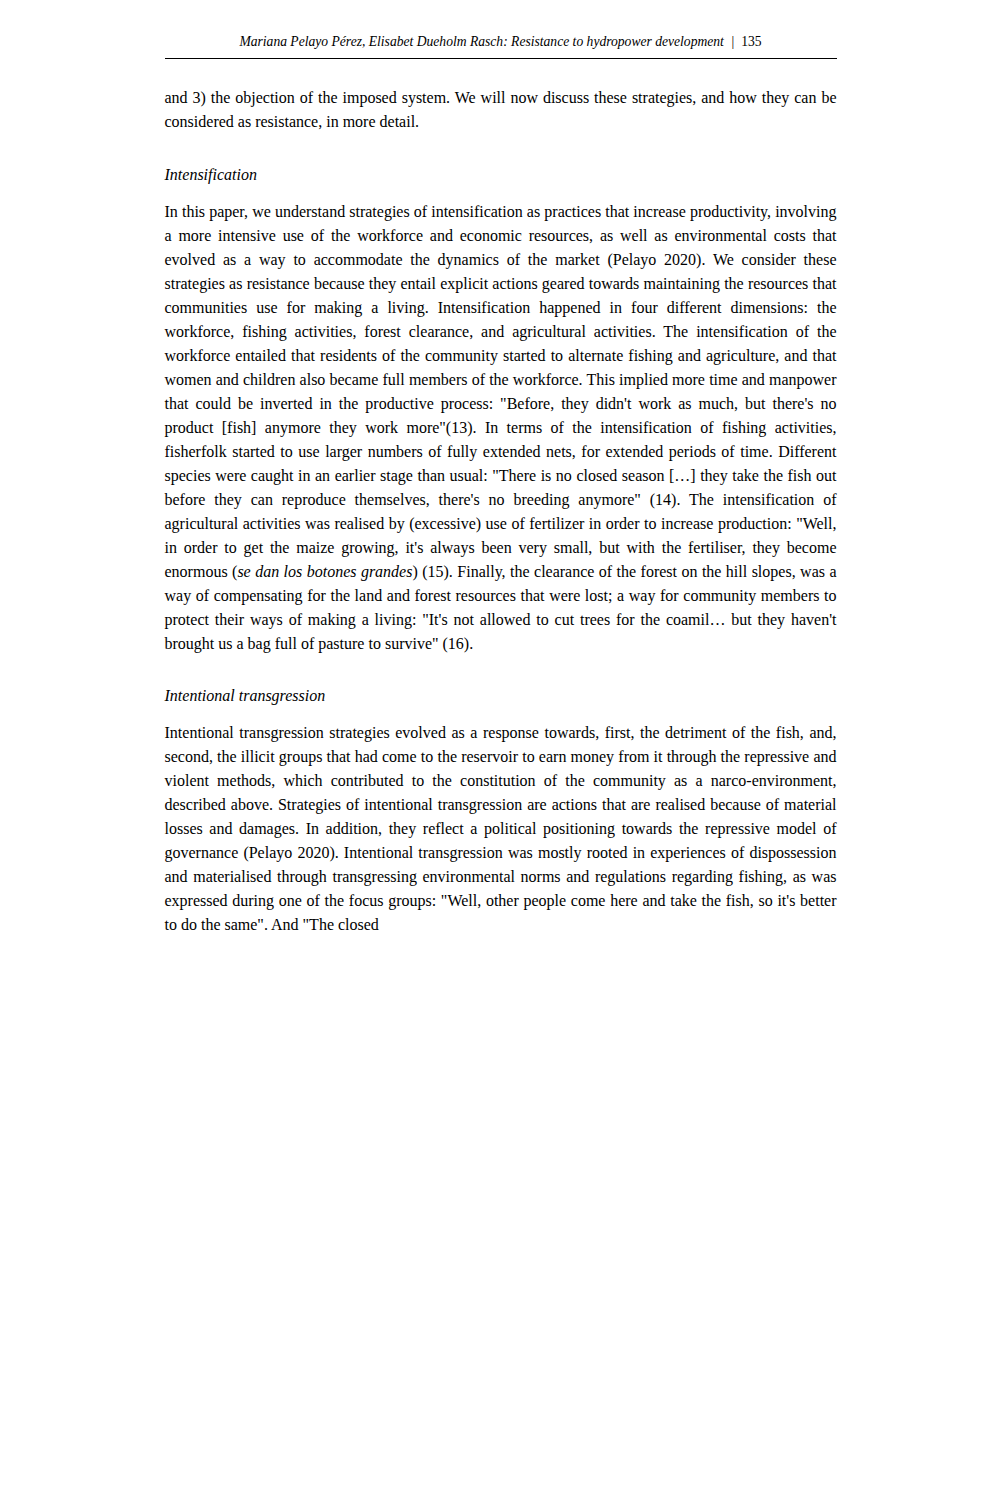Mariana Pelayo Pérez, Elisabet Dueholm Rasch: Resistance to hydropower development | 135
and 3) the objection of the imposed system. We will now discuss these strategies, and how they can be considered as resistance, in more detail.
Intensification
In this paper, we understand strategies of intensification as practices that increase productivity, involving a more intensive use of the workforce and economic resources, as well as environmental costs that evolved as a way to accommodate the dynamics of the market (Pelayo 2020). We consider these strategies as resistance because they entail explicit actions geared towards maintaining the resources that communities use for making a living. Intensification happened in four different dimensions: the workforce, fishing activities, forest clearance, and agricultural activities. The intensification of the workforce entailed that residents of the community started to alternate fishing and agriculture, and that women and children also became full members of the workforce. This implied more time and manpower that could be inverted in the productive process: "Before, they didn't work as much, but there's no product [fish] anymore they work more"(13). In terms of the intensification of fishing activities, fisherfolk started to use larger numbers of fully extended nets, for extended periods of time. Different species were caught in an earlier stage than usual: "There is no closed season […] they take the fish out before they can reproduce themselves, there's no breeding anymore" (14). The intensification of agricultural activities was realised by (excessive) use of fertilizer in order to increase production: "Well, in order to get the maize growing, it's always been very small, but with the fertiliser, they become enormous (se dan los botones grandes) (15). Finally, the clearance of the forest on the hill slopes, was a way of compensating for the land and forest resources that were lost; a way for community members to protect their ways of making a living: "It's not allowed to cut trees for the coamil… but they haven't brought us a bag full of pasture to survive" (16).
Intentional transgression
Intentional transgression strategies evolved as a response towards, first, the detriment of the fish, and, second, the illicit groups that had come to the reservoir to earn money from it through the repressive and violent methods, which contributed to the constitution of the community as a narco-environment, described above. Strategies of intentional transgression are actions that are realised because of material losses and damages. In addition, they reflect a political positioning towards the repressive model of governance (Pelayo 2020). Intentional transgression was mostly rooted in experiences of dispossession and materialised through transgressing environmental norms and regulations regarding fishing, as was expressed during one of the focus groups: "Well, other people come here and take the fish, so it's better to do the same". And "The closed